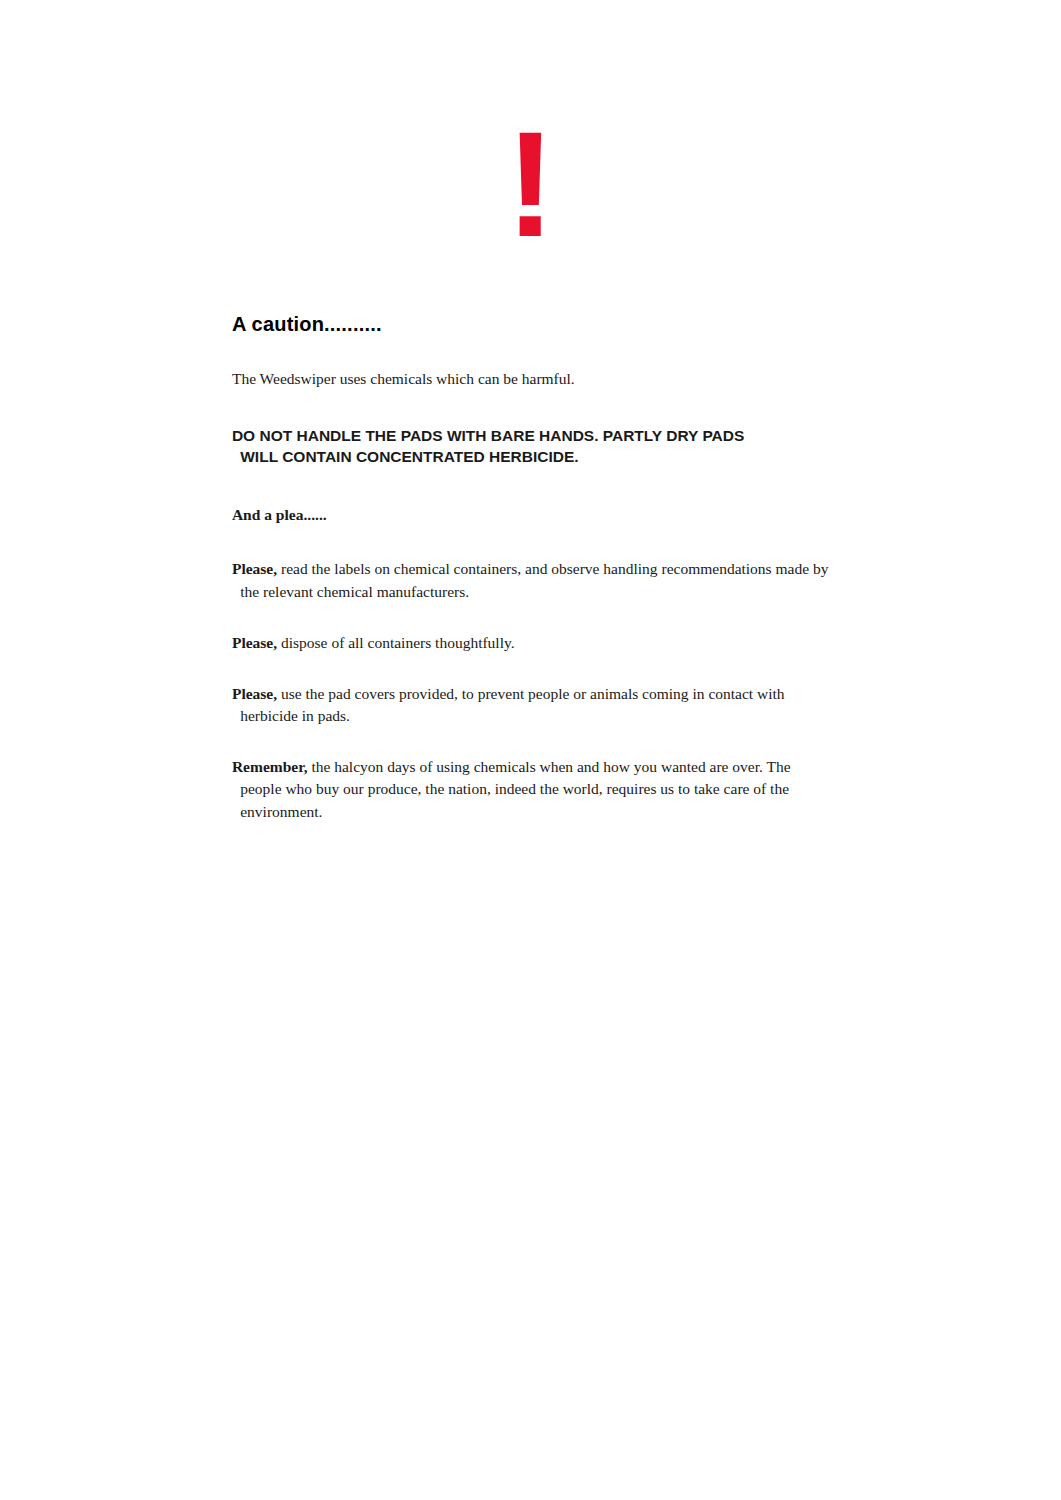!
A caution..........
The Weedswiper uses chemicals which can be harmful.
DO NOT HANDLE THE PADS WITH BARE HANDS. PARTLY DRY PADSWILL CONTAIN CONCENTRATED HERBICIDE.
And a plea......
Please, read the labels on chemical containers, and observe handling recommendations made by the relevant chemical manufacturers.
Please, dispose of all containers thoughtfully.
Please, use the pad covers provided, to prevent people or animals coming in contact with herbicide in pads.
Remember, the halcyon days of using chemicals when and how you wanted are over. The people who buy our produce, the nation, indeed the world, requires us to take care of the environment.